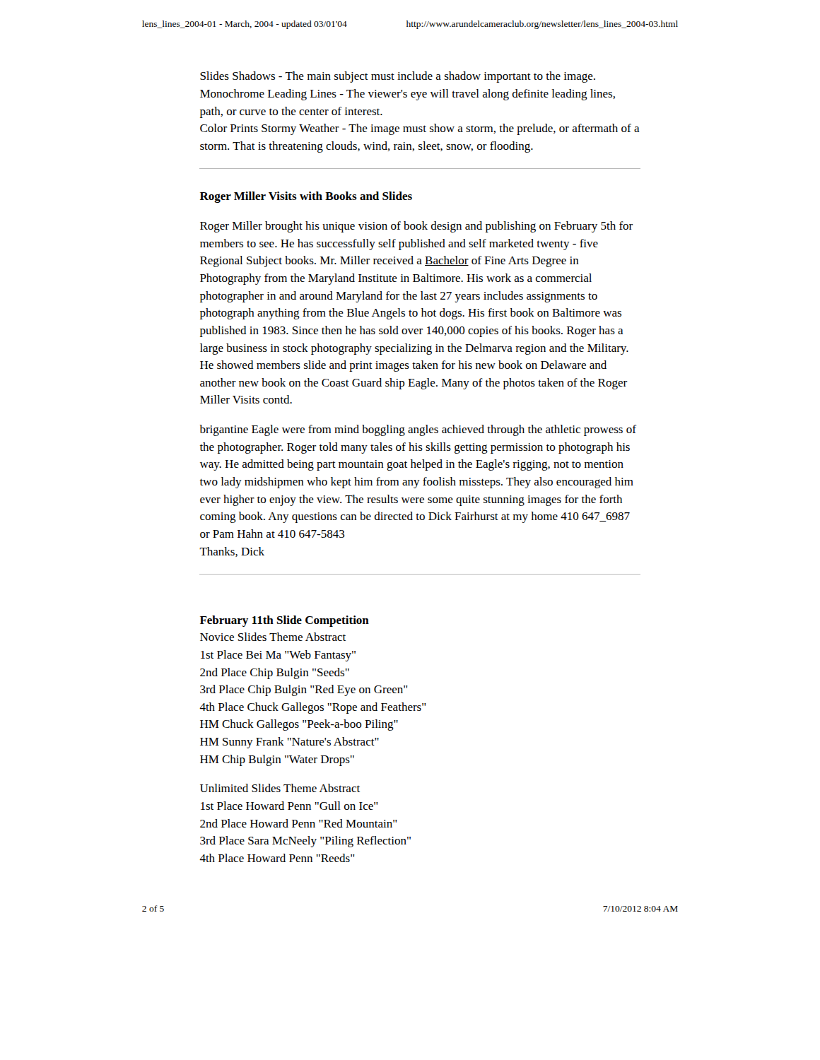lens_lines_2004-01 - March, 2004 - updated 03/01'04
http://www.arundelcameraclub.org/newsletter/lens_lines_2004-03.html
Slides Shadows - The main subject must include a shadow important to the image.
Monochrome Leading Lines - The viewer's eye will travel along definite leading lines, path, or curve to the center of interest.
Color Prints Stormy Weather - The image must show a storm, the prelude, or aftermath of a storm. That is threatening clouds, wind, rain, sleet, snow, or flooding.
Roger Miller Visits with Books and Slides
Roger Miller brought his unique vision of book design and publishing on February 5th for members to see. He has successfully self published and self marketed twenty - five Regional Subject books. Mr. Miller received a Bachelor of Fine Arts Degree in Photography from the Maryland Institute in Baltimore. His work as a commercial photographer in and around Maryland for the last 27 years includes assignments to photograph anything from the Blue Angels to hot dogs. His first book on Baltimore was published in 1983. Since then he has sold over 140,000 copies of his books. Roger has a large business in stock photography specializing in the Delmarva region and the Military. He showed members slide and print images taken for his new book on Delaware and another new book on the Coast Guard ship Eagle. Many of the photos taken of the Roger Miller Visits contd.
brigantine Eagle were from mind boggling angles achieved through the athletic prowess of the photographer. Roger told many tales of his skills getting permission to photograph his way. He admitted being part mountain goat helped in the Eagle's rigging, not to mention two lady midshipmen who kept him from any foolish missteps. They also encouraged him ever higher to enjoy the view. The results were some quite stunning images for the forth coming book. Any questions can be directed to Dick Fairhurst at my home 410 647_6987 or Pam Hahn at 410 647-5843
Thanks, Dick
February 11th Slide Competition
Novice Slides Theme Abstract
1st Place Bei Ma "Web Fantasy"
2nd Place Chip Bulgin "Seeds"
3rd Place Chip Bulgin "Red Eye on Green"
4th Place Chuck Gallegos "Rope and Feathers"
HM Chuck Gallegos "Peek-a-boo Piling"
HM Sunny Frank "Nature's Abstract"
HM Chip Bulgin "Water Drops"
Unlimited Slides Theme Abstract
1st Place Howard Penn "Gull on Ice"
2nd Place Howard Penn "Red Mountain"
3rd Place Sara McNeely "Piling Reflection"
4th Place Howard Penn "Reeds"
2 of 5
7/10/2012 8:04 AM